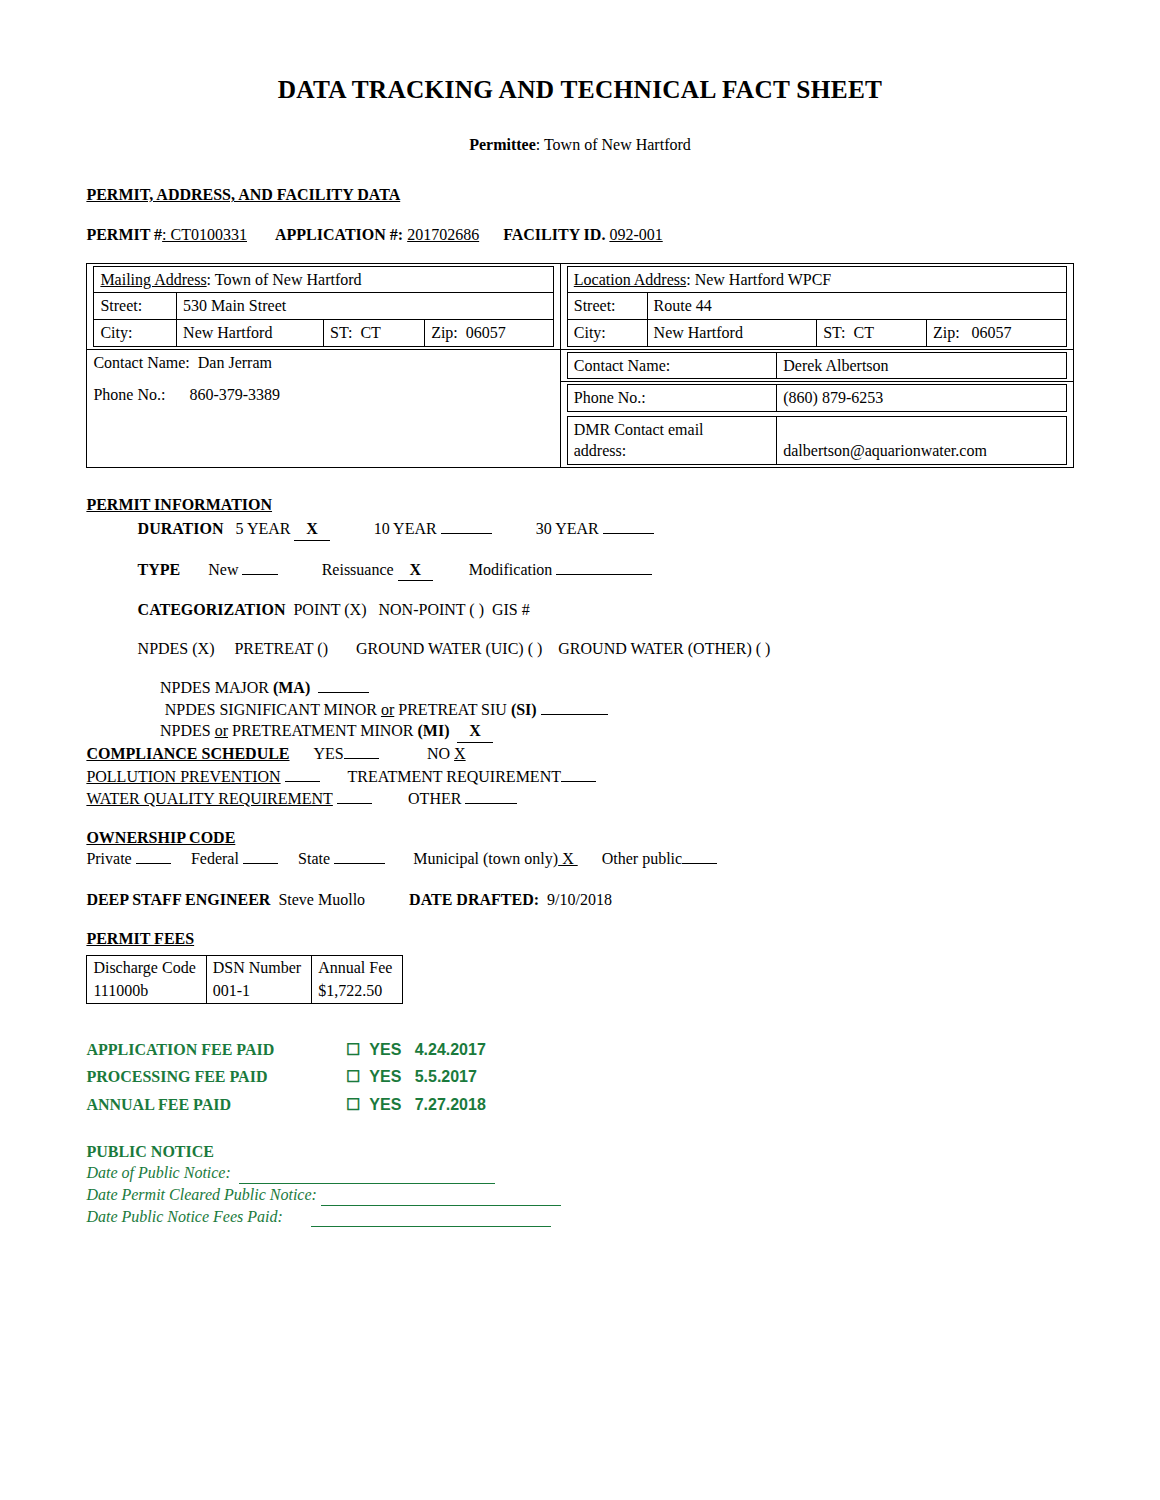DATA TRACKING AND TECHNICAL FACT SHEET
Permittee: Town of New Hartford
PERMIT, ADDRESS, AND FACILITY DATA
PERMIT #: CT0100331 APPLICATION #: 201702686 FACILITY ID. 092-001
| / Mailing Address : Town of New Hartford / / Street: / 530 Main Street / / City: / New Hartford / ST: CT / Zip: 06057 / | / Location Address : New Hartford WPCF / / Street: / Route 44 / / City: / New Hartford / ST: CT / Zip: 06057 / |
| Contact Name: Dan Jerram | / Contact Name: / Derek Albertson / |
| Phone No.: 860-379-3389 | / Phone No.: / (860) 879-6253 / |
| / DMR Contact email address: / dalbertson@aquarionwater.com / |
PERMIT INFORMATION
DURATION 5 YEAR X 10 YEAR 30 YEAR
TYPE New Reissuance X Modification
CATEGORIZATION POINT (X) NON-POINT ( ) GIS #
NPDES (X) PRETREAT () GROUND WATER (UIC) ( ) GROUND WATER (OTHER) ( )
NPDES MAJOR (MA)
NPDES SIGNIFICANT MINOR or PRETREAT SIU (SI)
NPDES or PRETREATMENT MINOR (MI) X
COMPLIANCE SCHEDULE
YES NO X
POLLUTION PREVENTION TREATMENT REQUIREMENT
WATER QUALITY REQUIREMENT OTHER
OWNERSHIP CODE
Private Federal State Municipal (town only) X Other public
DEEP STAFF ENGINEER Steve Muollo DATE DRAFTED: 9/10/2018
PERMIT FEES
| Discharge Code | DSN Number | Annual Fee | |
| 111000b | 001-1 | $1,722.50 | |
APPLICATION FEE PAID ☐ YES 4.24.2017
PROCESSING FEE PAID ☐ YES 5.5.2017
ANNUAL FEE PAID ☐ YES 7.27.2018
PUBLIC NOTICE
Date of Public Notice:
Date Permit Cleared Public Notice:
Date Public Notice Fees Paid: